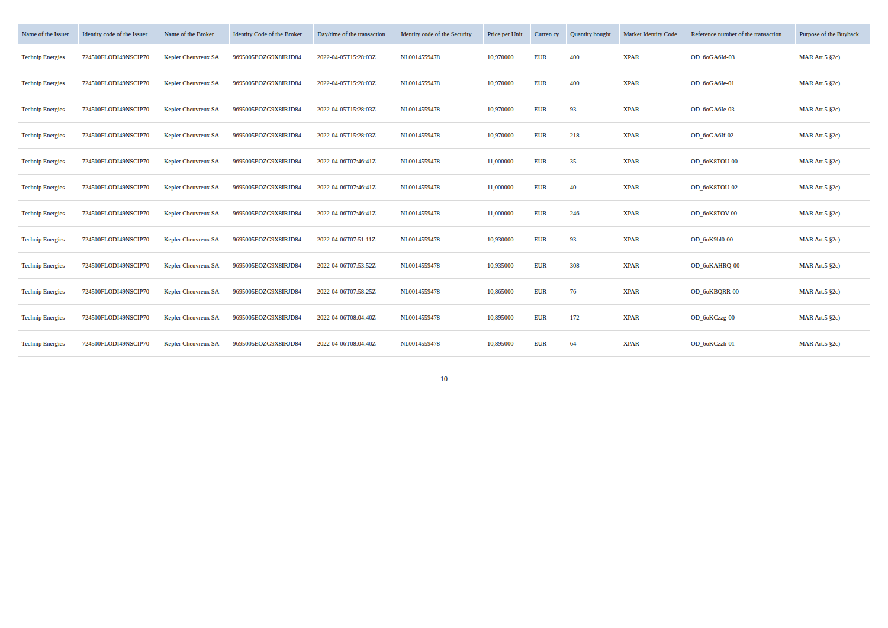| Name of the Issuer | Identity code of the Issuer | Name of the Broker | Identity Code of the Broker | Day/time of the transaction | Identity code of the Security | Price per Unit | Curren cy | Quantity bought | Market Identity Code | Reference number of the transaction | Purpose of the Buyback |
| --- | --- | --- | --- | --- | --- | --- | --- | --- | --- | --- | --- |
| Technip Energies | 724500FLODI49NSCIP70 | Kepler Cheuvreux SA | 9695005EOZG9X8IRJD84 | 2022-04-05T15:28:03Z | NL0014559478 | 10,970000 | EUR | 400 | XPAR | OD_6oGA6Id-03 | MAR Art.5 §2c) |
| Technip Energies | 724500FLODI49NSCIP70 | Kepler Cheuvreux SA | 9695005EOZG9X8IRJD84 | 2022-04-05T15:28:03Z | NL0014559478 | 10,970000 | EUR | 400 | XPAR | OD_6oGA6Ie-01 | MAR Art.5 §2c) |
| Technip Energies | 724500FLODI49NSCIP70 | Kepler Cheuvreux SA | 9695005EOZG9X8IRJD84 | 2022-04-05T15:28:03Z | NL0014559478 | 10,970000 | EUR | 93 | XPAR | OD_6oGA6Ie-03 | MAR Art.5 §2c) |
| Technip Energies | 724500FLODI49NSCIP70 | Kepler Cheuvreux SA | 9695005EOZG9X8IRJD84 | 2022-04-05T15:28:03Z | NL0014559478 | 10,970000 | EUR | 218 | XPAR | OD_6oGA6If-02 | MAR Art.5 §2c) |
| Technip Energies | 724500FLODI49NSCIP70 | Kepler Cheuvreux SA | 9695005EOZG9X8IRJD84 | 2022-04-06T07:46:41Z | NL0014559478 | 11,000000 | EUR | 35 | XPAR | OD_6oK8TOU-00 | MAR Art.5 §2c) |
| Technip Energies | 724500FLODI49NSCIP70 | Kepler Cheuvreux SA | 9695005EOZG9X8IRJD84 | 2022-04-06T07:46:41Z | NL0014559478 | 11,000000 | EUR | 40 | XPAR | OD_6oK8TOU-02 | MAR Art.5 §2c) |
| Technip Energies | 724500FLODI49NSCIP70 | Kepler Cheuvreux SA | 9695005EOZG9X8IRJD84 | 2022-04-06T07:46:41Z | NL0014559478 | 11,000000 | EUR | 246 | XPAR | OD_6oK8TOV-00 | MAR Art.5 §2c) |
| Technip Energies | 724500FLODI49NSCIP70 | Kepler Cheuvreux SA | 9695005EOZG9X8IRJD84 | 2022-04-06T07:51:11Z | NL0014559478 | 10,930000 | EUR | 93 | XPAR | OD_6oK9bl0-00 | MAR Art.5 §2c) |
| Technip Energies | 724500FLODI49NSCIP70 | Kepler Cheuvreux SA | 9695005EOZG9X8IRJD84 | 2022-04-06T07:53:52Z | NL0014559478 | 10,935000 | EUR | 308 | XPAR | OD_6oKAHRQ-00 | MAR Art.5 §2c) |
| Technip Energies | 724500FLODI49NSCIP70 | Kepler Cheuvreux SA | 9695005EOZG9X8IRJD84 | 2022-04-06T07:58:25Z | NL0014559478 | 10,865000 | EUR | 76 | XPAR | OD_6oKBQRR-00 | MAR Art.5 §2c) |
| Technip Energies | 724500FLODI49NSCIP70 | Kepler Cheuvreux SA | 9695005EOZG9X8IRJD84 | 2022-04-06T08:04:40Z | NL0014559478 | 10,895000 | EUR | 172 | XPAR | OD_6oKCzzg-00 | MAR Art.5 §2c) |
| Technip Energies | 724500FLODI49NSCIP70 | Kepler Cheuvreux SA | 9695005EOZG9X8IRJD84 | 2022-04-06T08:04:40Z | NL0014559478 | 10,895000 | EUR | 64 | XPAR | OD_6oKCzzh-01 | MAR Art.5 §2c) |
10